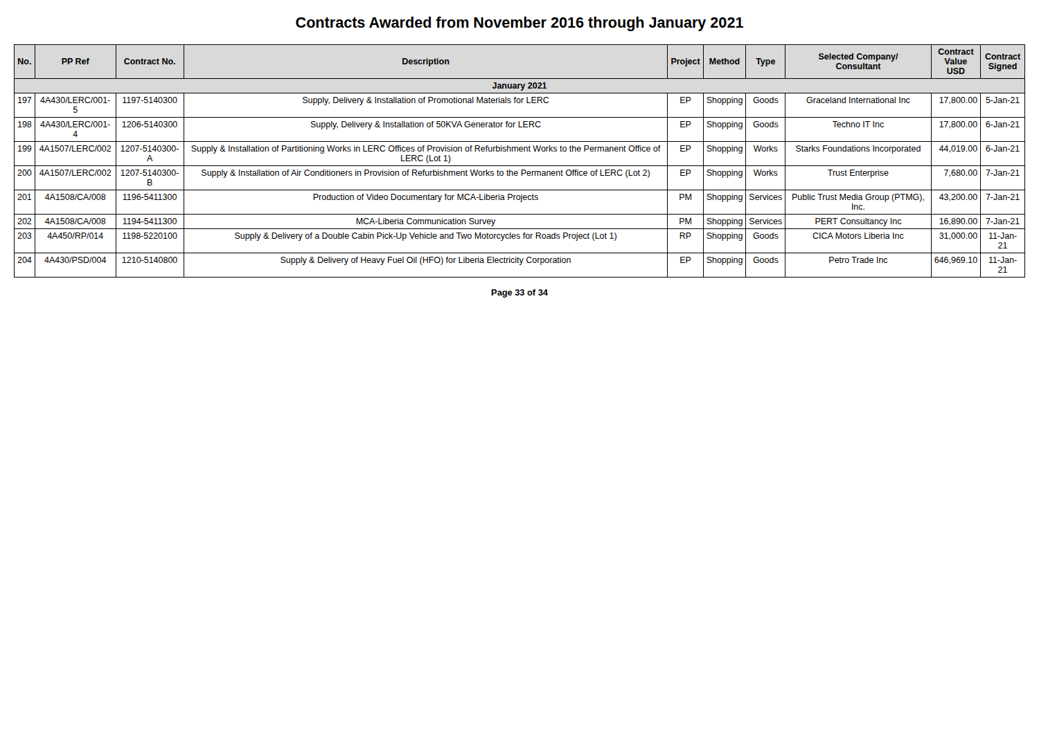Contracts Awarded from November 2016 through January 2021
| No. | PP Ref | Contract No. | Description | Project | Method | Type | Selected Company/ Consultant | Contract Value USD | Contract Signed |
| --- | --- | --- | --- | --- | --- | --- | --- | --- | --- |
| January 2021 |
| 197 | 4A430/LERC/001-5 | 1197-5140300 | Supply, Delivery & Installation of Promotional Materials for LERC | EP | Shopping | Goods | Graceland International Inc | 17,800.00 | 5-Jan-21 |
| 198 | 4A430/LERC/001-4 | 1206-5140300 | Supply, Delivery & Installation of 50KVA Generator for LERC | EP | Shopping | Goods | Techno IT Inc | 17,800.00 | 6-Jan-21 |
| 199 | 4A1507/LERC/002 | 1207-5140300-A | Supply & Installation of Partitioning Works in LERC Offices of Provision of Refurbishment Works to the Permanent Office of LERC (Lot 1) | EP | Shopping | Works | Starks Foundations Incorporated | 44,019.00 | 6-Jan-21 |
| 200 | 4A1507/LERC/002 | 1207-5140300-B | Supply & Installation of Air Conditioners in Provision of Refurbishment Works to the Permanent Office of LERC (Lot 2) | EP | Shopping | Works | Trust Enterprise | 7,680.00 | 7-Jan-21 |
| 201 | 4A1508/CA/008 | 1196-5411300 | Production of Video Documentary for MCA-Liberia Projects | PM | Shopping | Services | Public Trust Media Group (PTMG), Inc. | 43,200.00 | 7-Jan-21 |
| 202 | 4A1508/CA/008 | 1194-5411300 | MCA-Liberia Communication Survey | PM | Shopping | Services | PERT Consultancy Inc | 16,890.00 | 7-Jan-21 |
| 203 | 4A450/RP/014 | 1198-5220100 | Supply & Delivery of a Double Cabin Pick-Up Vehicle and Two Motorcycles for Roads Project (Lot 1) | RP | Shopping | Goods | CICA Motors Liberia Inc | 31,000.00 | 11-Jan-21 |
| 204 | 4A430/PSD/004 | 1210-5140800 | Supply & Delivery of Heavy Fuel Oil (HFO) for Liberia Electricity Corporation | EP | Shopping | Goods | Petro Trade Inc | 646,969.10 | 11-Jan-21 |
Page 33 of 34